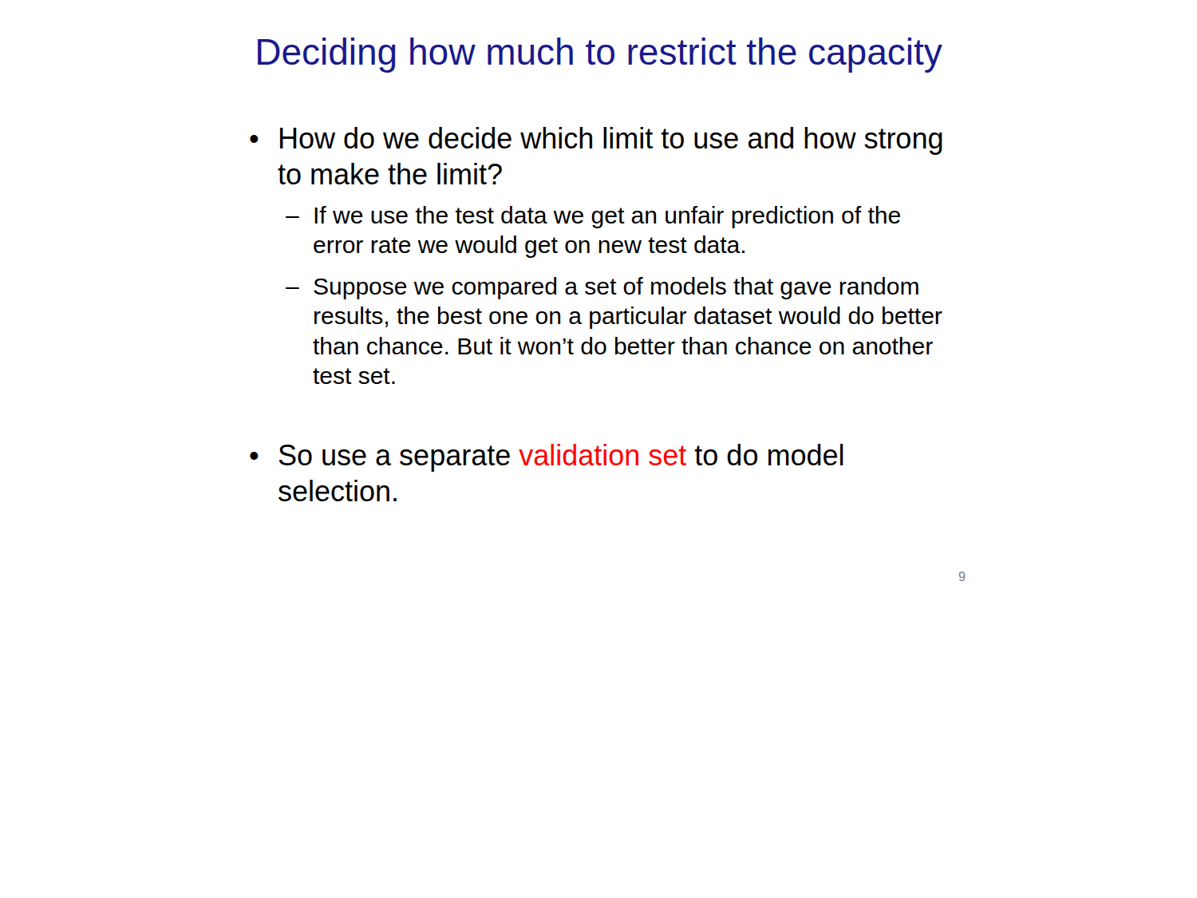Deciding how much to restrict the capacity
How do we decide which limit to use and how strong to make the limit?
If we use the test data we get an unfair prediction of the error rate we would get on new test data.
Suppose we compared a set of models that gave random results, the best one on a particular dataset would do better than chance. But it won’t do better than chance on another test set.
So use a separate validation set to do model selection.
9